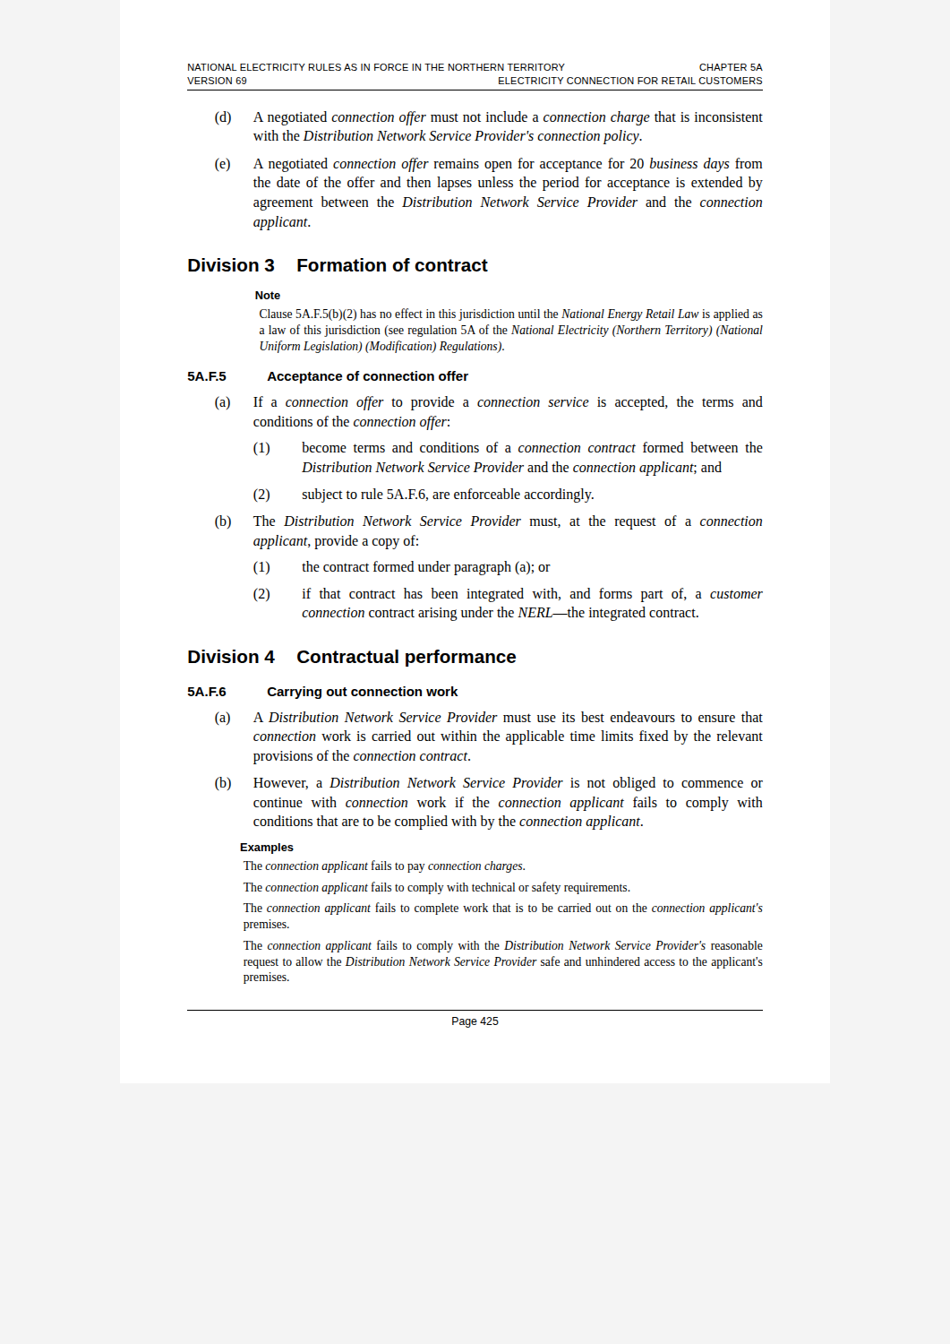NATIONAL ELECTRICITY RULES AS IN FORCE IN THE NORTHERN TERRITORY CHAPTER 5A
VERSION 69 ELECTRICITY CONNECTION FOR RETAIL CUSTOMERS
(d) A negotiated connection offer must not include a connection charge that is inconsistent with the Distribution Network Service Provider's connection policy.
(e) A negotiated connection offer remains open for acceptance for 20 business days from the date of the offer and then lapses unless the period for acceptance is extended by agreement between the Distribution Network Service Provider and the connection applicant.
Division 3 Formation of contract
Note
Clause 5A.F.5(b)(2) has no effect in this jurisdiction until the National Energy Retail Law is applied as a law of this jurisdiction (see regulation 5A of the National Electricity (Northern Territory) (National Uniform Legislation) (Modification) Regulations).
5A.F.5 Acceptance of connection offer
(a) If a connection offer to provide a connection service is accepted, the terms and conditions of the connection offer:
(1) become terms and conditions of a connection contract formed between the Distribution Network Service Provider and the connection applicant; and
(2) subject to rule 5A.F.6, are enforceable accordingly.
(b) The Distribution Network Service Provider must, at the request of a connection applicant, provide a copy of:
(1) the contract formed under paragraph (a); or
(2) if that contract has been integrated with, and forms part of, a customer connection contract arising under the NERL—the integrated contract.
Division 4 Contractual performance
5A.F.6 Carrying out connection work
(a) A Distribution Network Service Provider must use its best endeavours to ensure that connection work is carried out within the applicable time limits fixed by the relevant provisions of the connection contract.
(b) However, a Distribution Network Service Provider is not obliged to commence or continue with connection work if the connection applicant fails to comply with conditions that are to be complied with by the connection applicant.
Examples
The connection applicant fails to pay connection charges.
The connection applicant fails to comply with technical or safety requirements.
The connection applicant fails to complete work that is to be carried out on the connection applicant's premises.
The connection applicant fails to comply with the Distribution Network Service Provider's reasonable request to allow the Distribution Network Service Provider safe and unhindered access to the applicant's premises.
Page 425